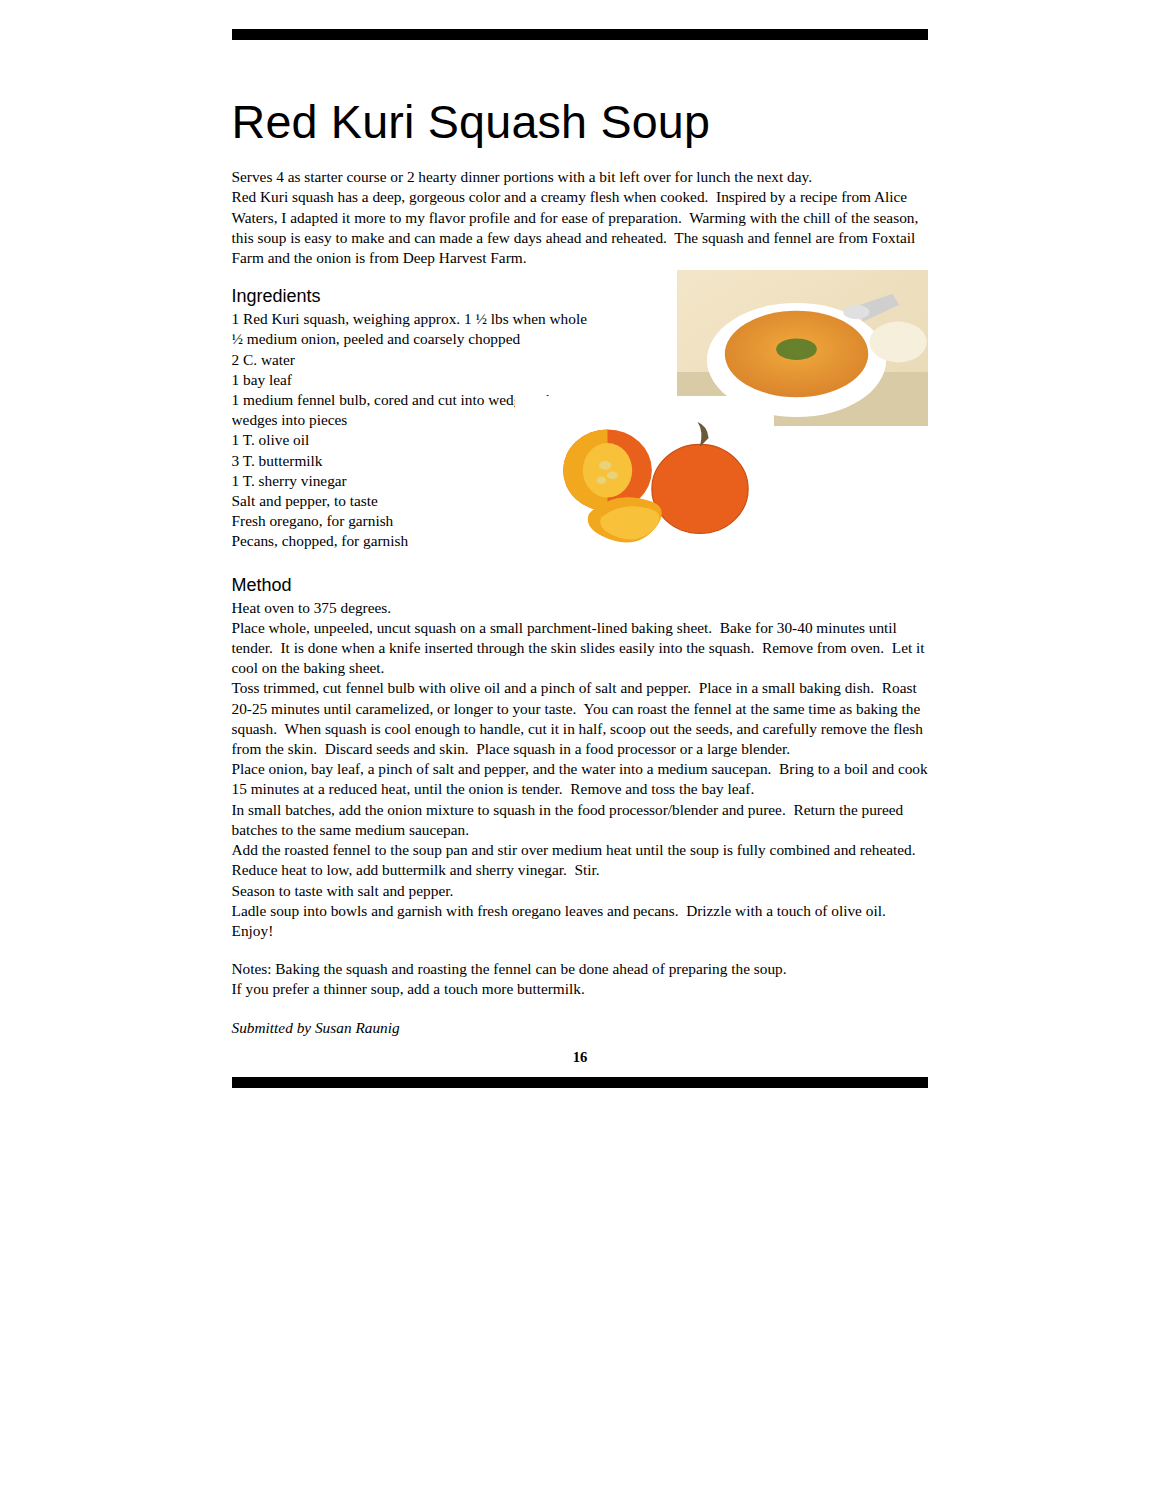Red Kuri Squash Soup
Serves 4 as starter course or 2 hearty dinner portions with a bit left over for lunch the next day.
Red Kuri squash has a deep, gorgeous color and a creamy flesh when cooked. Inspired by a recipe from Alice Waters, I adapted it more to my flavor profile and for ease of preparation. Warming with the chill of the season, this soup is easy to make and can made a few days ahead and reheated. The squash and fennel are from Foxtail Farm and the onion is from Deep Harvest Farm.
Ingredients
1 Red Kuri squash, weighing approx. 1 ½ lbs when whole
½ medium onion, peeled and coarsely chopped
2 C. water
1 bay leaf
1 medium fennel bulb, cored and cut into wedges, then separate wedges into pieces
1 T. olive oil
3 T. buttermilk
1 T. sherry vinegar
Salt and pepper, to taste
Fresh oregano, for garnish
Pecans, chopped, for garnish
Method
Heat oven to 375 degrees.
Place whole, unpeeled, uncut squash on a small parchment-lined baking sheet. Bake for 30-40 minutes until tender. It is done when a knife inserted through the skin slides easily into the squash. Remove from oven. Let it cool on the baking sheet.
Toss trimmed, cut fennel bulb with olive oil and a pinch of salt and pepper. Place in a small baking dish. Roast 20-25 minutes until caramelized, or longer to your taste. You can roast the fennel at the same time as baking the squash. When squash is cool enough to handle, cut it in half, scoop out the seeds, and carefully remove the flesh from the skin. Discard seeds and skin. Place squash in a food processor or a large blender.
Place onion, bay leaf, a pinch of salt and pepper, and the water into a medium saucepan. Bring to a boil and cook 15 minutes at a reduced heat, until the onion is tender. Remove and toss the bay leaf.
In small batches, add the onion mixture to squash in the food processor/blender and puree. Return the pureed batches to the same medium saucepan.
Add the roasted fennel to the soup pan and stir over medium heat until the soup is fully combined and reheated. Reduce heat to low, add buttermilk and sherry vinegar. Stir.
Season to taste with salt and pepper.
Ladle soup into bowls and garnish with fresh oregano leaves and pecans. Drizzle with a touch of olive oil. Enjoy!
Notes: Baking the squash and roasting the fennel can be done ahead of preparing the soup.
If you prefer a thinner soup, add a touch more buttermilk.
Submitted by Susan Raunig
16